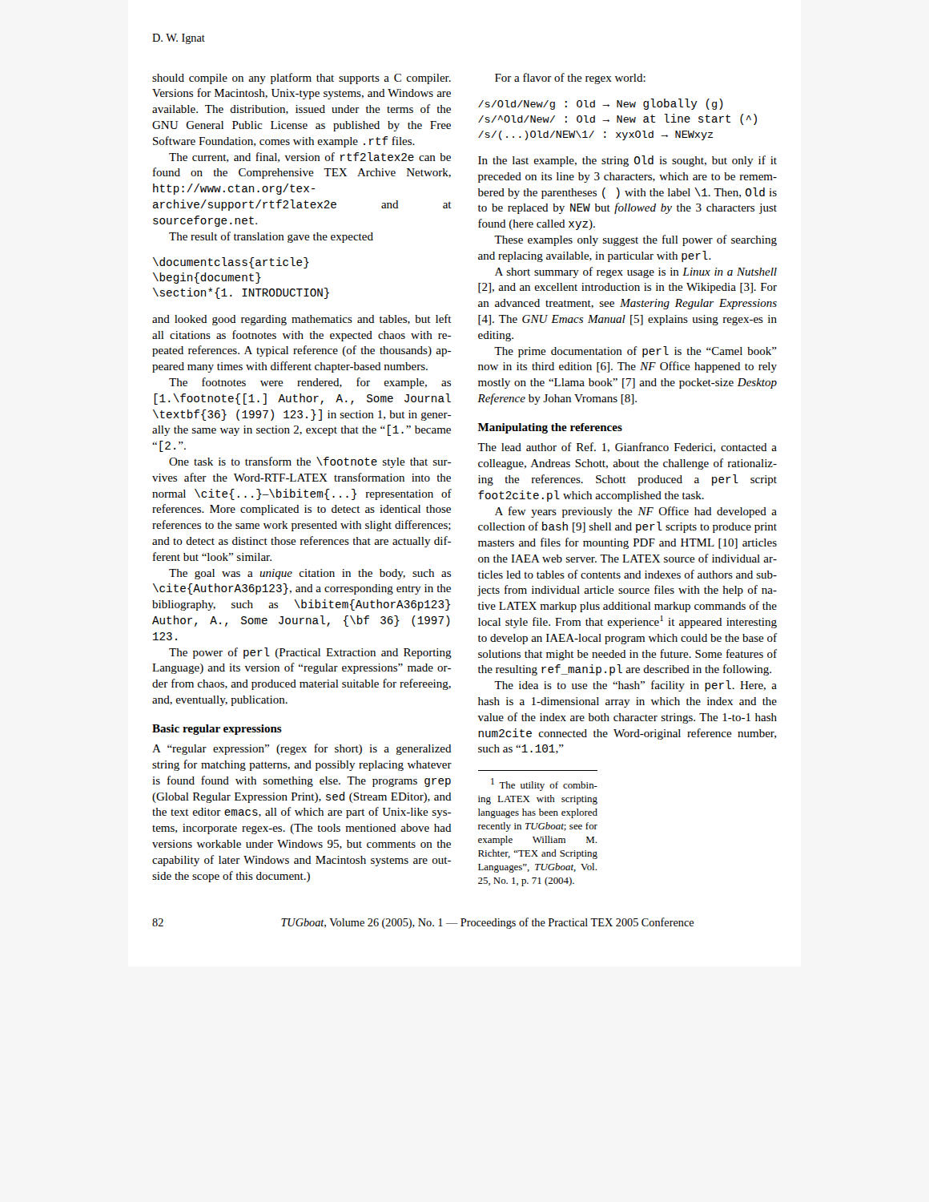D. W. Ignat
should compile on any platform that supports a C compiler. Versions for Macintosh, Unix-type systems, and Windows are available. The distribution, issued under the terms of the GNU General Public License as published by the Free Software Foundation, comes with example .rtf files.
The current, and final, version of rtf2latex2e can be found on the Comprehensive TEX Archive Network, http://www.ctan.org/tex-archive/support/rtf2latex2e and at sourceforge.net.
The result of translation gave the expected
\documentclass{article}
\begin{document}
\section*{1. INTRODUCTION}
and looked good regarding mathematics and tables, but left all citations as footnotes with the expected chaos with repeated references. A typical reference (of the thousands) appeared many times with different chapter-based numbers.
The footnotes were rendered, for example, as [1.\footnote{[1.] Author, A., Some Journal \textbf{36} (1997) 123.}] in section 1, but in generally the same way in section 2, except that the “[1.” became “[2.”.
One task is to transform the \footnote style that survives after the Word-RTF-LATEX transformation into the normal \cite{...}–\bibitem{...} representation of references. More complicated is to detect as identical those references to the same work presented with slight differences; and to detect as distinct those references that are actually different but “look” similar.
The goal was a unique citation in the body, such as \cite{AuthorA36p123}, and a corresponding entry in the bibliography, such as \bibitem{AuthorA36p123} Author, A., Some Journal, {\bf 36} (1997) 123.
The power of perl (Practical Extraction and Reporting Language) and its version of “regular expressions” made order from chaos, and produced material suitable for refereeing, and, eventually, publication.
Basic regular expressions
A “regular expression” (regex for short) is a generalized string for matching patterns, and possibly replacing whatever is found found with something else. The programs grep (Global Regular Expression Print), sed (Stream EDitor), and the text editor emacs, all of which are part of Unix-like systems, incorporate regex-es. (The tools mentioned above had versions workable under Windows 95, but comments on the capability of later Windows and Macintosh systems are outside the scope of this document.)
For a flavor of the regex world:
/s/Old/New/g : Old → New globally (g)
/s/^Old/New/ : Old → New at line start (^)
/s/(...)Old/NEW\1/ : xyxOld → NEWxyz
In the last example, the string Old is sought, but only if it preceded on its line by 3 characters, which are to be remembered by the parentheses ( ) with the label \1. Then, Old is to be replaced by NEW but followed by the 3 characters just found (here called xyz).
These examples only suggest the full power of searching and replacing available, in particular with perl.
A short summary of regex usage is in Linux in a Nutshell [2], and an excellent introduction is in the Wikipedia [3]. For an advanced treatment, see Mastering Regular Expressions [4]. The GNU Emacs Manual [5] explains using regex-es in editing.
The prime documentation of perl is the “Camel book” now in its third edition [6]. The NF Office happened to rely mostly on the “Llama book” [7] and the pocket-size Desktop Reference by Johan Vromans [8].
Manipulating the references
The lead author of Ref. 1, Gianfranco Federici, contacted a colleague, Andreas Schott, about the challenge of rationalizing the references. Schott produced a perl script foot2cite.pl which accomplished the task.
A few years previously the NF Office had developed a collection of bash [9] shell and perl scripts to produce print masters and files for mounting PDF and HTML [10] articles on the IAEA web server. The LATEX source of individual articles led to tables of contents and indexes of authors and subjects from individual article source files with the help of native LATEX markup plus additional markup commands of the local style file. From that experience1 it appeared interesting to develop an IAEA-local program which could be the base of solutions that might be needed in the future. Some features of the resulting ref_manip.pl are described in the following.
The idea is to use the “hash” facility in perl. Here, a hash is a 1-dimensional array in which the index and the value of the index are both character strings. The 1-to-1 hash num2cite connected the Word-original reference number, such as “1.101,”
1 The utility of combining LATEX with scripting languages has been explored recently in TUGboat; see for example William M. Richter, “TEX and Scripting Languages”, TUGboat, Vol. 25, No. 1, p. 71 (2004).
82
TUGboat, Volume 26 (2005), No. 1 — Proceedings of the Practical TEX 2005 Conference